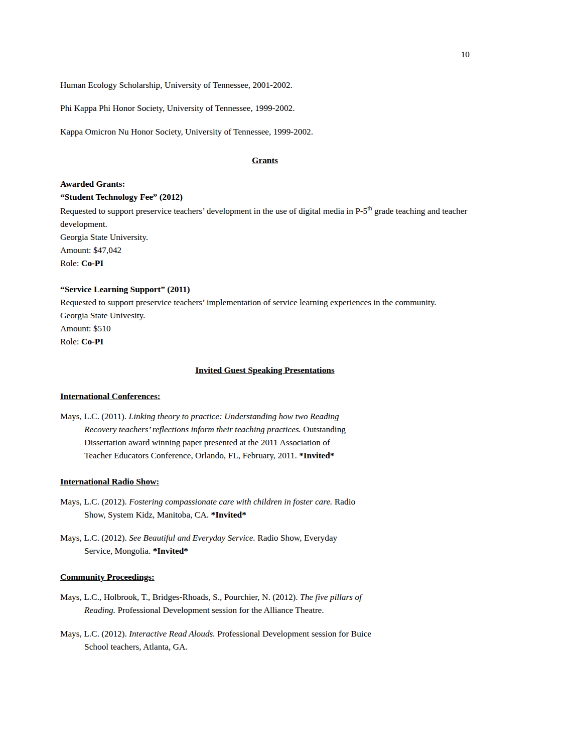10
Human Ecology Scholarship, University of Tennessee, 2001-2002.
Phi Kappa Phi Honor Society, University of Tennessee, 1999-2002.
Kappa Omicron Nu Honor Society, University of Tennessee, 1999-2002.
Grants
Awarded Grants:
“Student Technology Fee” (2012)
Requested to support preservice teachers’ development in the use of digital media in P-5th grade teaching and teacher development.
Georgia State University.
Amount: $47,042
Role: Co-PI
“Service Learning Support” (2011)
Requested to support preservice teachers’ implementation of service learning experiences in the community.
Georgia State Univesity.
Amount: $510
Role: Co-PI
Invited Guest Speaking Presentations
International Conferences:
Mays, L.C. (2011). Linking theory to practice: Understanding how two Reading
Recovery teachers’ reflections inform their teaching practices. Outstanding
Dissertation award winning paper presented at the 2011 Association of
Teacher Educators Conference, Orlando, FL, February, 2011. *Invited*
International Radio Show:
Mays, L.C. (2012). Fostering compassionate care with children in foster care. Radio
Show, System Kidz, Manitoba, CA. *Invited*
Mays, L.C. (2012). See Beautiful and Everyday Service. Radio Show, Everyday
Service, Mongolia. *Invited*
Community Proceedings:
Mays, L.C., Holbrook, T., Bridges-Rhoads, S., Pourchier, N. (2012). The five pillars of
Reading. Professional Development session for the Alliance Theatre.
Mays, L.C. (2012). Interactive Read Alouds. Professional Development session for Buice
School teachers, Atlanta, GA.